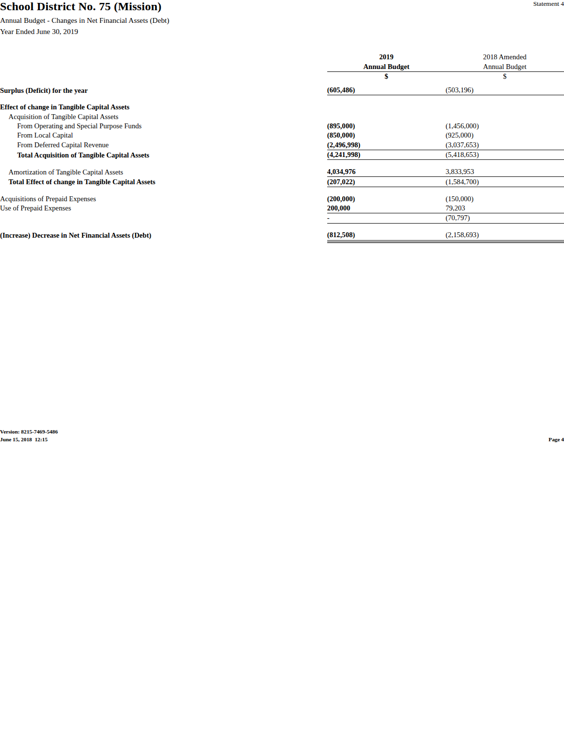Statement 4
School District No. 75 (Mission)
Annual Budget - Changes in Net Financial Assets (Debt)
Year Ended June 30, 2019
| | 2019 | 2018 Amended |
| | Annual Budget | Annual Budget |
| | $ | $ |
| Surplus (Deficit) for the year | (605,486) | (503,196) |
| Effect of change in Tangible Capital Assets | | |
| Acquisition of Tangible Capital Assets | | |
| From Operating and Special Purpose Funds | (895,000) | (1,456,000) |
| From Local Capital | (850,000) | (925,000) |
| From Deferred Capital Revenue | (2,496,998) | (3,037,653) |
| Total Acquisition of Tangible Capital Assets | (4,241,998) | (5,418,653) |
| Amortization of Tangible Capital Assets | 4,034,976 | 3,833,953 |
| Total Effect of change in Tangible Capital Assets | (207,022) | (1,584,700) |
| Acquisitions of Prepaid Expenses | (200,000) | (150,000) |
| Use of Prepaid Expenses | 200,000 | 79,203 |
| | - | (70,797) |
| (Increase) Decrease in Net Financial Assets (Debt) | (812,508) | (2,158,693) |
Version: 8215-7469-5486
June 15, 2018 12:15
Page 4